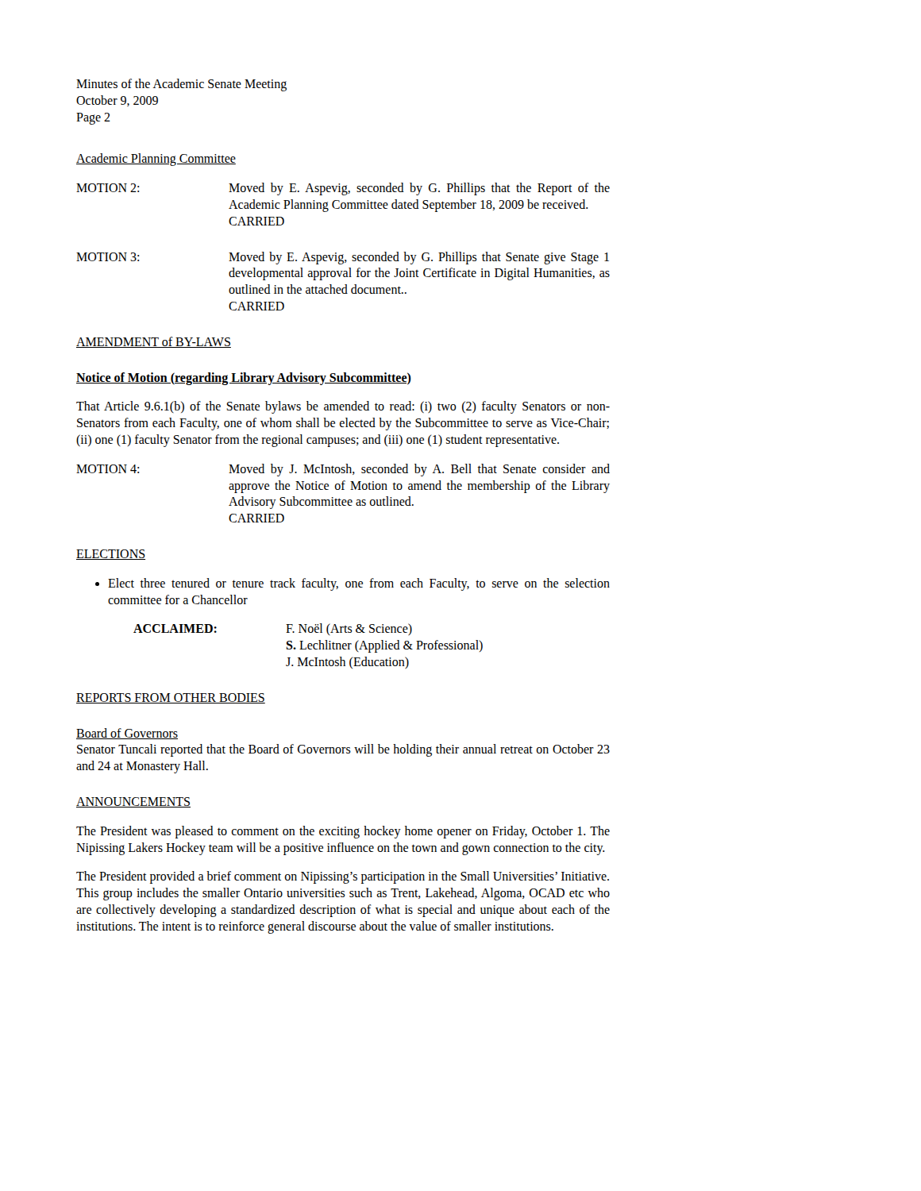Minutes of the Academic Senate Meeting
October 9, 2009
Page 2
Academic Planning Committee
MOTION 2:
Moved by E. Aspevig, seconded by G. Phillips that the Report of the Academic Planning Committee dated September 18, 2009 be received. CARRIED
MOTION 3:
Moved by E. Aspevig, seconded by G. Phillips that Senate give Stage 1 developmental approval for the Joint Certificate in Digital Humanities, as outlined in the attached document.. CARRIED
AMENDMENT of BY-LAWS
Notice of Motion (regarding Library Advisory Subcommittee)
That Article 9.6.1(b) of the Senate bylaws be amended to read: (i) two (2) faculty Senators or non-Senators from each Faculty, one of whom shall be elected by the Subcommittee to serve as Vice-Chair; (ii) one (1) faculty Senator from the regional campuses; and (iii) one (1) student representative.
MOTION 4:
Moved by J. McIntosh, seconded by A. Bell that Senate consider and approve the Notice of Motion to amend the membership of the Library Advisory Subcommittee as outlined. CARRIED
ELECTIONS
Elect three tenured or tenure track faculty, one from each Faculty, to serve on the selection committee for a Chancellor
ACCLAIMED:
F. Noël (Arts & Science)
S. Lechlitner (Applied & Professional)
J. McIntosh (Education)
REPORTS FROM OTHER BODIES
Board of Governors
Senator Tuncali reported that the Board of Governors will be holding their annual retreat on October 23 and 24 at Monastery Hall.
ANNOUNCEMENTS
The President was pleased to comment on the exciting hockey home opener on Friday, October 1. The Nipissing Lakers Hockey team will be a positive influence on the town and gown connection to the city.
The President provided a brief comment on Nipissing’s participation in the Small Universities’ Initiative. This group includes the smaller Ontario universities such as Trent, Lakehead, Algoma, OCAD etc who are collectively developing a standardized description of what is special and unique about each of the institutions. The intent is to reinforce general discourse about the value of smaller institutions.